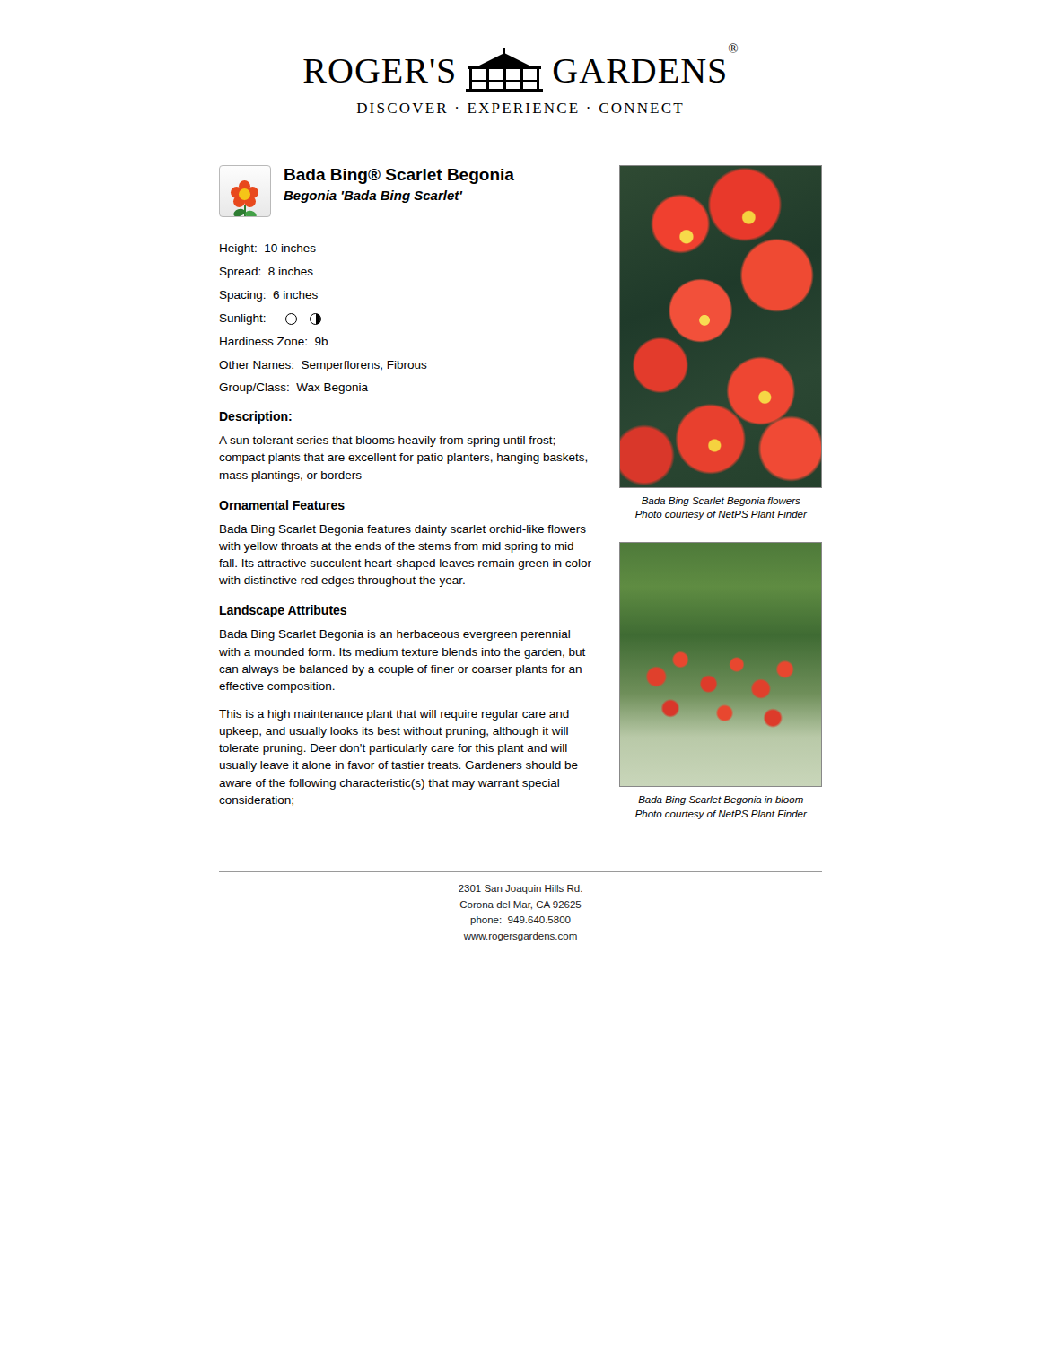ROGER'S GARDENS®
DISCOVER · EXPERIENCE · CONNECT
Bada Bing® Scarlet Begonia
Begonia 'Bada Bing Scarlet'
Height: 10 inches
Spread: 8 inches
Spacing: 6 inches
Sunlight:
Hardiness Zone: 9b
Other Names: Semperflorens, Fibrous
Group/Class: Wax Begonia
Description:
A sun tolerant series that blooms heavily from spring until frost; compact plants that are excellent for patio planters, hanging baskets, mass plantings, or borders
Ornamental Features
Bada Bing Scarlet Begonia features dainty scarlet orchid-like flowers with yellow throats at the ends of the stems from mid spring to mid fall. Its attractive succulent heart-shaped leaves remain green in color with distinctive red edges throughout the year.
Landscape Attributes
Bada Bing Scarlet Begonia is an herbaceous evergreen perennial with a mounded form. Its medium texture blends into the garden, but can always be balanced by a couple of finer or coarser plants for an effective composition.
This is a high maintenance plant that will require regular care and upkeep, and usually looks its best without pruning, although it will tolerate pruning. Deer don't particularly care for this plant and will usually leave it alone in favor of tastier treats. Gardeners should be aware of the following characteristic(s) that may warrant special consideration;
Bada Bing Scarlet Begonia flowers
Photo courtesy of NetPS Plant Finder
Bada Bing Scarlet Begonia in bloom
Photo courtesy of NetPS Plant Finder
2301 San Joaquin Hills Rd.
Corona del Mar, CA 92625
phone: 949.640.5800
www.rogersgardens.com